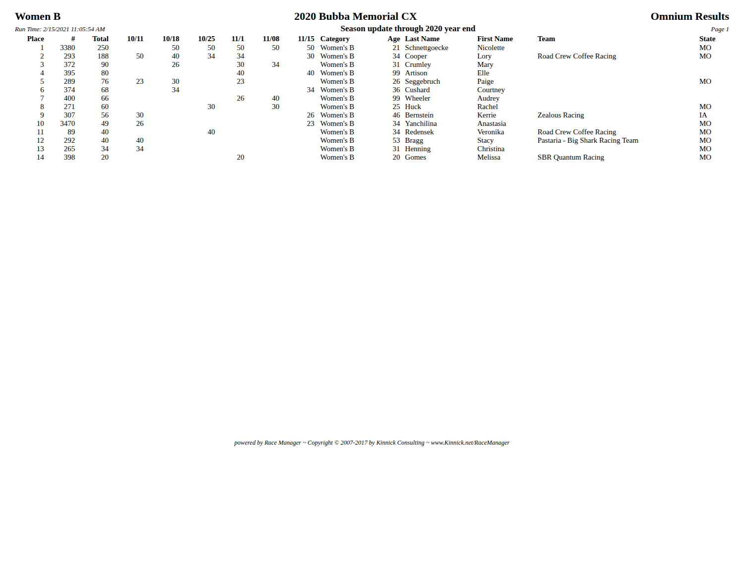Women B
2020 Bubba Memorial CX
Omnium Results
Run Time: 2/15/2021 11:05:54 AM
Season update through 2020 year end
Page 1
| Place | # | Total | 10/11 | 10/18 | 10/25 | 11/1 | 11/08 | 11/15 | Category | Age | Last Name | First Name | Team | State |
| --- | --- | --- | --- | --- | --- | --- | --- | --- | --- | --- | --- | --- | --- | --- |
| 1 | 3380 | 250 | | 50 | 50 | 50 | 50 | 50 | Women's B | 21 | Schnettgoecke | Nicolette | | MO |
| 2 | 293 | 188 | 50 | 40 | 34 | 34 | | 30 | Women's B | 34 | Cooper | Lory | Road Crew Coffee Racing | MO |
| 3 | 372 | 90 | | 26 | | 30 | 34 | | Women's B | 31 | Crumley | Mary | | |
| 4 | 395 | 80 | | | | 40 | | 40 | Women's B | 99 | Artison | Elle | | |
| 5 | 289 | 76 | 23 | 30 | | 23 | | | Women's B | 26 | Seggebruch | Paige | | MO |
| 6 | 374 | 68 | | 34 | | | | 34 | Women's B | 36 | Cushard | Courtney | | |
| 7 | 400 | 66 | | | | 26 | 40 | | Women's B | 99 | Wheeler | Audrey | | |
| 8 | 271 | 60 | | | 30 | | 30 | | Women's B | 25 | Huck | Rachel | | MO |
| 9 | 307 | 56 | 30 | | | | | 26 | Women's B | 46 | Bernstein | Kerrie | Zealous Racing | IA |
| 10 | 3470 | 49 | 26 | | | | | 23 | Women's B | 34 | Yanchilina | Anastasia | | MO |
| 11 | 89 | 40 | | | 40 | | | | Women's B | 34 | Redensek | Veronika | Road Crew Coffee Racing | MO |
| 12 | 292 | 40 | 40 | | | | | | Women's B | 53 | Bragg | Stacy | Pastaria - Big Shark Racing Team | MO |
| 13 | 265 | 34 | 34 | | | | | | Women's B | 31 | Henning | Christina | | MO |
| 14 | 398 | 20 | | | | 20 | | | Women's B | 20 | Gomes | Melissa | SBR Quantum Racing | MO |
powered by Race Manager ~ Copyright © 2007-2017 by Kinnick Consulting ~ www.Kinnick.net/RaceManager